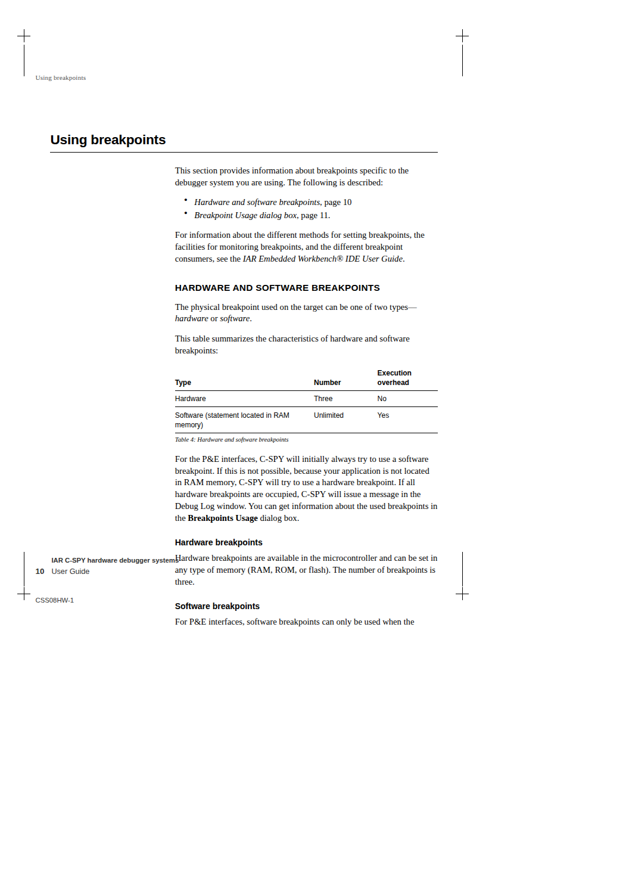Using breakpoints
Using breakpoints
This section provides information about breakpoints specific to the debugger system you are using. The following is described:
Hardware and software breakpoints, page 10
Breakpoint Usage dialog box, page 11.
For information about the different methods for setting breakpoints, the facilities for monitoring breakpoints, and the different breakpoint consumers, see the IAR Embedded Workbench® IDE User Guide.
HARDWARE AND SOFTWARE BREAKPOINTS
The physical breakpoint used on the target can be one of two types—hardware or software.
This table summarizes the characteristics of hardware and software breakpoints:
| Type | Number | Execution overhead |
| --- | --- | --- |
| Hardware | Three | No |
| Software (statement located in RAM memory) | Unlimited | Yes |
Table 4: Hardware and software breakpoints
For the P&E interfaces, C-SPY will initially always try to use a software breakpoint. If this is not possible, because your application is not located in RAM memory, C-SPY will try to use a hardware breakpoint. If all hardware breakpoints are occupied, C-SPY will issue a message in the Debug Log window. You can get information about the used breakpoints in the Breakpoints Usage dialog box.
Hardware breakpoints
Hardware breakpoints are available in the microcontroller and can be set in any type of memory (RAM, ROM, or flash). The number of breakpoints is three.
Software breakpoints
For P&E interfaces, software breakpoints can only be used when the statement you want to set a breakpoint on is located in RAM memory. This means that you have to temporarily link your application, or parts of it, so that it is located in RAM memory.
Software breakpoints are implemented in such a way that they temporarily substitute the actual instruction with the BGND instruction. Before resuming execution, the original instruction will be restored. This will generate execution time overhead when running an application.
IAR C-SPY hardware debugger systems
User Guide
10
CSS08HW-1